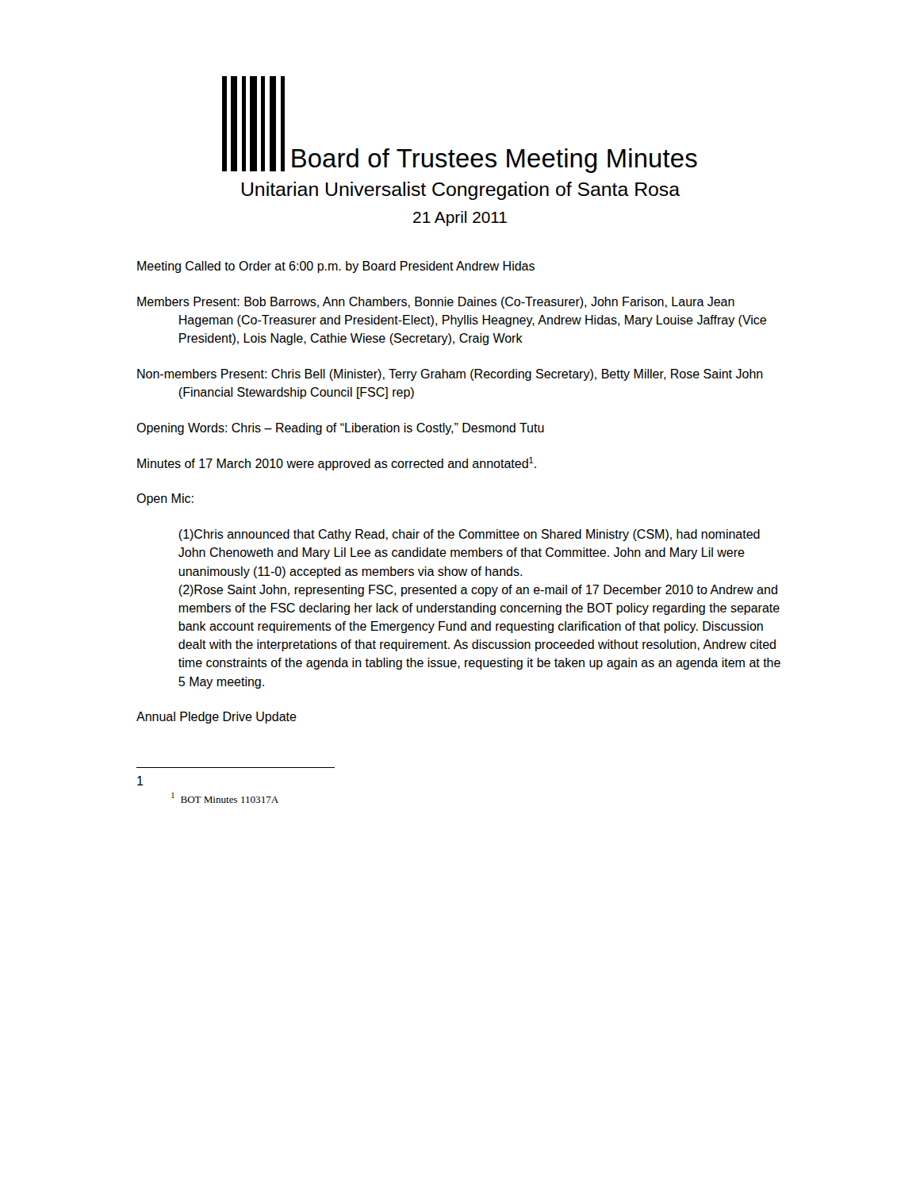Board of Trustees Meeting Minutes
Unitarian Universalist Congregation of Santa Rosa
21 April 2011
Meeting Called to Order at 6:00 p.m. by Board President Andrew Hidas
Members Present: Bob Barrows, Ann Chambers, Bonnie Daines (Co-Treasurer), John Farison, Laura Jean Hageman (Co-Treasurer and President-Elect), Phyllis Heagney, Andrew Hidas, Mary Louise Jaffray (Vice President), Lois Nagle, Cathie Wiese (Secretary), Craig Work
Non-members Present: Chris Bell (Minister), Terry Graham (Recording Secretary), Betty Miller, Rose Saint John (Financial Stewardship Council [FSC] rep)
Opening Words: Chris – Reading of “Liberation is Costly,” Desmond Tutu
Minutes of 17 March 2010 were approved as corrected and annotated1.
Open Mic:
(1)Chris announced that Cathy Read, chair of the Committee on Shared Ministry (CSM), had nominated John Chenoweth and Mary Lil Lee as candidate members of that Committee. John and Mary Lil were unanimously (11-0) accepted as members via show of hands.
(2)Rose Saint John, representing FSC, presented a copy of an e-mail of 17 December 2010 to Andrew and members of the FSC declaring her lack of understanding concerning the BOT policy regarding the separate bank account requirements of the Emergency Fund and requesting clarification of that policy. Discussion dealt with the interpretations of that requirement. As discussion proceeded without resolution, Andrew cited time constraints of the agenda in tabling the issue, requesting it be taken up again as an agenda item at the 5 May meeting.
Annual Pledge Drive Update
1
1 BOT Minutes 110317A